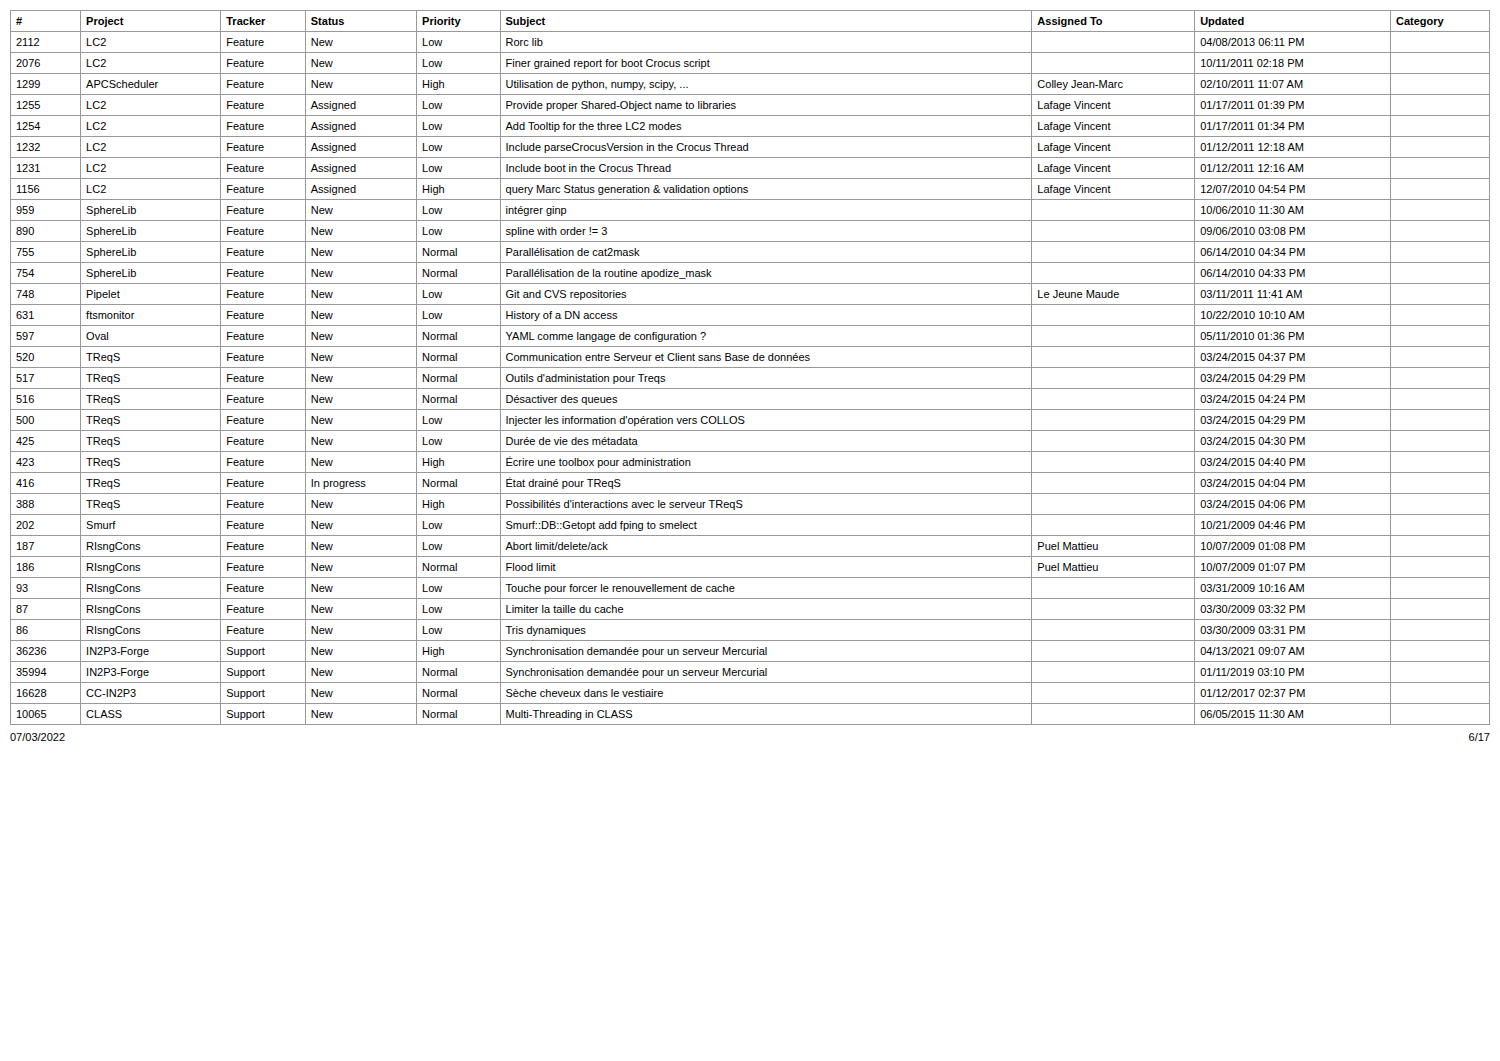| # | Project | Tracker | Status | Priority | Subject | Assigned To | Updated | Category |
| --- | --- | --- | --- | --- | --- | --- | --- | --- |
| 2112 | LC2 | Feature | New | Low | Rorc lib | | 04/08/2013 06:11 PM | |
| 2076 | LC2 | Feature | New | Low | Finer grained report for boot Crocus script | | 10/11/2011 02:18 PM | |
| 1299 | APCScheduler | Feature | New | High | Utilisation de python, numpy, scipy, ... | Colley Jean-Marc | 02/10/2011 11:07 AM | |
| 1255 | LC2 | Feature | Assigned | Low | Provide proper Shared-Object name to libraries | Lafage Vincent | 01/17/2011 01:39 PM | |
| 1254 | LC2 | Feature | Assigned | Low | Add Tooltip for the three LC2 modes | Lafage Vincent | 01/17/2011 01:34 PM | |
| 1232 | LC2 | Feature | Assigned | Low | Include parseCrocusVersion in the Crocus Thread | Lafage Vincent | 01/12/2011 12:18 AM | |
| 1231 | LC2 | Feature | Assigned | Low | Include boot in the Crocus Thread | Lafage Vincent | 01/12/2011 12:16 AM | |
| 1156 | LC2 | Feature | Assigned | High | query Marc Status generation & validation options | Lafage Vincent | 12/07/2010 04:54 PM | |
| 959 | SphereLib | Feature | New | Low | intégrer ginp | | 10/06/2010 11:30 AM | |
| 890 | SphereLib | Feature | New | Low | spline with order != 3 | | 09/06/2010 03:08 PM | |
| 755 | SphereLib | Feature | New | Normal | Parallélisation de cat2mask | | 06/14/2010 04:34 PM | |
| 754 | SphereLib | Feature | New | Normal | Parallélisation de la routine apodize_mask | | 06/14/2010 04:33 PM | |
| 748 | Pipelet | Feature | New | Low | Git and CVS repositories | Le Jeune Maude | 03/11/2011 11:41 AM | |
| 631 | ftsmonitor | Feature | New | Low | History of a DN access | | 10/22/2010 10:10 AM | |
| 597 | Oval | Feature | New | Normal | YAML comme langage de configuration ? | | 05/11/2010 01:36 PM | |
| 520 | TReqS | Feature | New | Normal | Communication entre Serveur et Client sans Base de données | | 03/24/2015 04:37 PM | |
| 517 | TReqS | Feature | New | Normal | Outils d'administation pour Treqs | | 03/24/2015 04:29 PM | |
| 516 | TReqS | Feature | New | Normal | Désactiver des queues | | 03/24/2015 04:24 PM | |
| 500 | TReqS | Feature | New | Low | Injecter les information d'opération vers COLLOS | | 03/24/2015 04:29 PM | |
| 425 | TReqS | Feature | New | Low | Durée de vie des métadata | | 03/24/2015 04:30 PM | |
| 423 | TReqS | Feature | New | High | Écrire une toolbox pour administration | | 03/24/2015 04:40 PM | |
| 416 | TReqS | Feature | In progress | Normal | État drainé pour TReqS | | 03/24/2015 04:04 PM | |
| 388 | TReqS | Feature | New | High | Possibilités d'interactions avec le serveur TReqS | | 03/24/2015 04:06 PM | |
| 202 | Smurf | Feature | New | Low | Smurf::DB::Getopt add fping to smelect | | 10/21/2009 04:46 PM | |
| 187 | RIsngCons | Feature | New | Low | Abort limit/delete/ack | Puel Mattieu | 10/07/2009 01:08 PM | |
| 186 | RIsngCons | Feature | New | Normal | Flood limit | Puel Mattieu | 10/07/2009 01:07 PM | |
| 93 | RIsngCons | Feature | New | Low | Touche pour forcer le renouvellement de cache | | 03/31/2009 10:16 AM | |
| 87 | RIsngCons | Feature | New | Low | Limiter la taille du cache | | 03/30/2009 03:32 PM | |
| 86 | RIsngCons | Feature | New | Low | Tris dynamiques | | 03/30/2009 03:31 PM | |
| 36236 | IN2P3-Forge | Support | New | High | Synchronisation demandée pour un serveur Mercurial | | 04/13/2021 09:07 AM | |
| 35994 | IN2P3-Forge | Support | New | Normal | Synchronisation demandée pour un serveur Mercurial | | 01/11/2019 03:10 PM | |
| 16628 | CC-IN2P3 | Support | New | Normal | Sèche cheveux dans le vestiaire | | 01/12/2017 02:37 PM | |
| 10065 | CLASS | Support | New | Normal | Multi-Threading in CLASS | | 06/05/2015 11:30 AM | |
07/03/2022 6/17